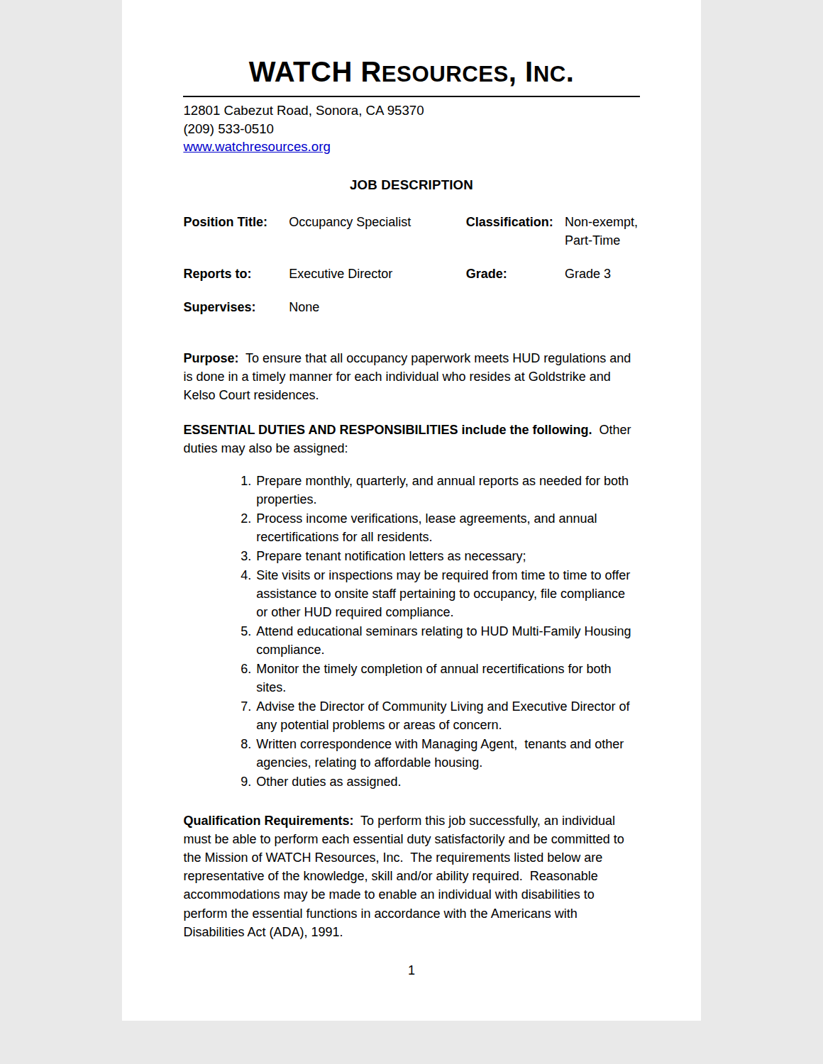WATCH RESOURCES, INC.
12801 Cabezut Road, Sonora, CA 95370
(209) 533-0510
www.watchresources.org
JOB DESCRIPTION
| Position Title: | Occupancy Specialist | Classification: | Non-exempt, Part-Time |
| Reports to: | Executive Director | Grade: | Grade 3 |
| Supervises: | None |
Purpose: To ensure that all occupancy paperwork meets HUD regulations and is done in a timely manner for each individual who resides at Goldstrike and Kelso Court residences.
ESSENTIAL DUTIES AND RESPONSIBILITIES include the following. Other duties may also be assigned:
Prepare monthly, quarterly, and annual reports as needed for both properties.
Process income verifications, lease agreements, and annual recertifications for all residents.
Prepare tenant notification letters as necessary;
Site visits or inspections may be required from time to time to offer assistance to onsite staff pertaining to occupancy, file compliance or other HUD required compliance.
Attend educational seminars relating to HUD Multi-Family Housing compliance.
Monitor the timely completion of annual recertifications for both sites.
Advise the Director of Community Living and Executive Director of any potential problems or areas of concern.
Written correspondence with Managing Agent, tenants and other agencies, relating to affordable housing.
Other duties as assigned.
Qualification Requirements: To perform this job successfully, an individual must be able to perform each essential duty satisfactorily and be committed to the Mission of WATCH Resources, Inc. The requirements listed below are representative of the knowledge, skill and/or ability required. Reasonable accommodations may be made to enable an individual with disabilities to perform the essential functions in accordance with the Americans with Disabilities Act (ADA), 1991.
1